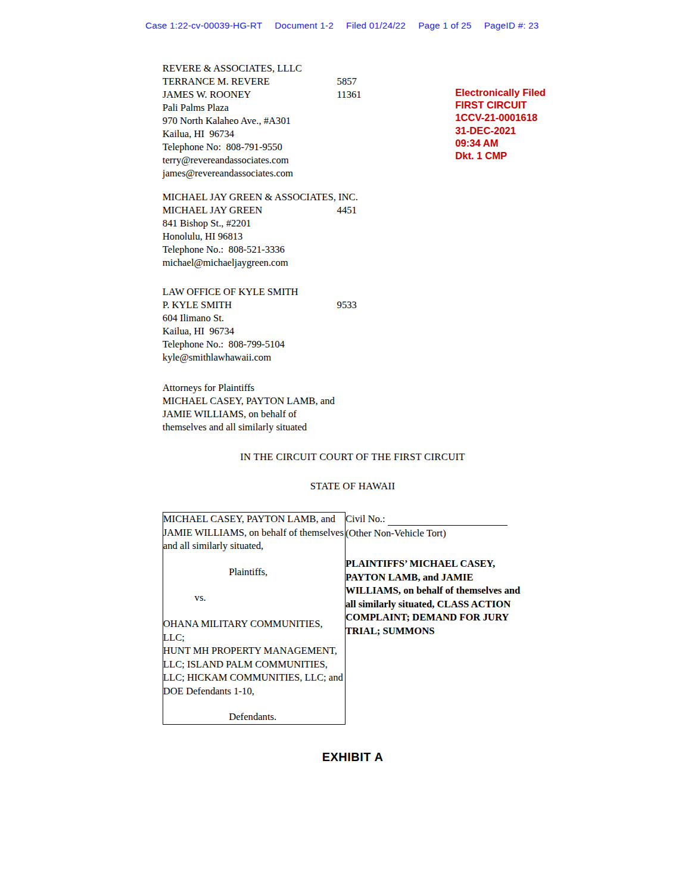Case 1:22-cv-00039-HG-RT Document 1-2 Filed 01/24/22 Page 1 of 25 PageID #: 23
REVERE & ASSOCIATES, LLLC
TERRANCE M. REVERE 5857
JAMES W. ROONEY 11361
Pali Palms Plaza
970 North Kalaheo Ave., #A301
Kailua, HI 96734
Telephone No: 808-791-9550
terry@revereandassociates.com
james@revereandassociates.com
Electronically Filed
FIRST CIRCUIT
1CCV-21-0001618
31-DEC-2021
09:34 AM
Dkt. 1 CMP
MICHAEL JAY GREEN & ASSOCIATES, INC.
MICHAEL JAY GREEN 4451
841 Bishop St., #2201
Honolulu, HI 96813
Telephone No.: 808-521-3336
michael@michaeljaygreen.com
LAW OFFICE OF KYLE SMITH
P. KYLE SMITH 9533
604 Ilimano St.
Kailua, HI 96734
Telephone No.: 808-799-5104
kyle@smithlawhawaii.com
Attorneys for Plaintiffs
MICHAEL CASEY, PAYTON LAMB, and
JAMIE WILLIAMS, on behalf of
themselves and all similarly situated
IN THE CIRCUIT COURT OF THE FIRST CIRCUIT
STATE OF HAWAII
| MICHAEL CASEY, PAYTON LAMB, and JAMIE WILLIAMS, on behalf of themselves and all similarly situated, Plaintiffs, vs. OHANA MILITARY COMMUNITIES, LLC; HUNT MH PROPERTY MANAGEMENT, LLC; ISLAND PALM COMMUNITIES, LLC; HICKAM COMMUNITIES, LLC; and DOE Defendants 1-10, Defendants. | Civil No.: (Other Non-Vehicle Tort) PLAINTIFFS’ MICHAEL CASEY, PAYTON LAMB, and JAMIE WILLIAMS, on behalf of themselves and all similarly situated, CLASS ACTION COMPLAINT; DEMAND FOR JURY TRIAL; SUMMONS |
EXHIBIT A